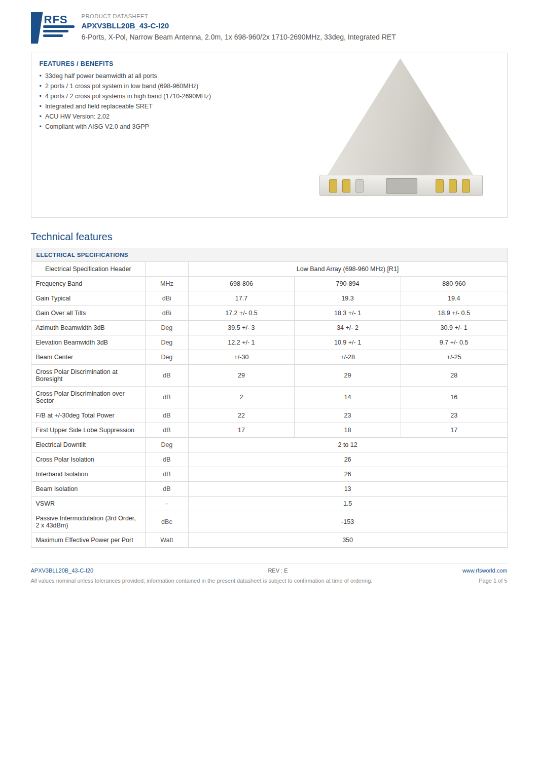RFS
PRODUCT DATASHEET
APXV3BLL20B_43-C-I20
6-Ports, X-Pol, Narrow Beam Antenna, 2.0m, 1x 698-960/2x 1710-2690MHz, 33deg, Integrated RET
FEATURES / BENEFITS
33deg half power beamwidth at all ports
2 ports / 1 cross pol system in low band (698-960MHz)
4 ports / 2 cross pol systems in high band (1710-2690MHz)
Integrated and field replaceable SRET
ACU HW Version: 2.02
Compliant with AISG V2.0 and 3GPP
Technical features
ELECTRICAL SPECIFICATIONS
| Electrical Specification Header | | Low Band Array (698-960 MHz) [R1] |
| Frequency Band | MHz | 698-806 | 790-894 | 880-960 |
| Gain Typical | dBi | 17.7 | 19.3 | 19.4 |
| Gain Over all Tilts | dBi | 17.2 +/- 0.5 | 18.3 +/- 1 | 18.9 +/- 0.5 |
| Azimuth Beamwidth 3dB | Deg | 39.5 +/- 3 | 34 +/- 2 | 30.9 +/- 1 |
| Elevation Beamwidth 3dB | Deg | 12.2 +/- 1 | 10.9 +/- 1 | 9.7 +/- 0.5 |
| Beam Center | Deg | +/-30 | +/-28 | +/-25 |
| Cross Polar Discrimination at Boresight | dB | 29 | 29 | 28 |
| Cross Polar Discrimination over Sector | dB | 2 | 14 | 16 |
| F/B at +/-30deg Total Power | dB | 22 | 23 | 23 |
| First Upper Side Lobe Suppression | dB | 17 | 18 | 17 |
| Electrical Downtilt | Deg | 2 to 12 |
| Cross Polar Isolation | dB | 26 |
| Interband Isolation | dB | 26 |
| Beam Isolation | dB | 13 |
| VSWR | - | 1.5 |
| Passive Intermodulation (3rd Order, 2 x 43dBm) | dBc | -153 |
| Maximum Effective Power per Port | Watt | 350 |
APXV3BLL20B_43-C-I20
REV : E
www.rfsworld.com
All values nominal unless tolerances provided; information contained in the present datasheet is subject to confirmation at time of ordering.
Page 1 of 5